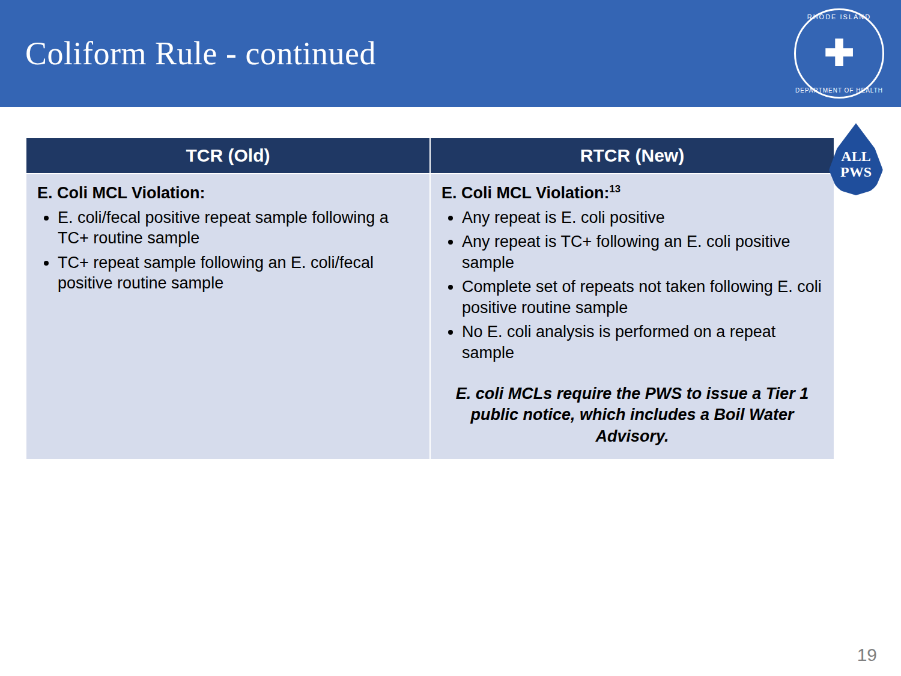Coliform Rule - continued
RHODE ISLAND
DEPARTMENT OF HEALTH
✚
ALL
PWS
| TCR (Old) | RTCR (New) |
| --- | --- |
| E. Coli MCL Violation: E. coli/fecal positive repeat sample following a TC+ routine sample TC+ repeat sample following an E. coli/fecal positive routine sample | E. Coli MCL Violation: 13 Any repeat is E. coli positive Any repeat is TC+ following an E. coli positive sample Complete set of repeats not taken following E. coli positive routine sample No E. coli analysis is performed on a repeat sample E. coli MCLs require the PWS to issue a Tier 1 public notice, which includes a Boil Water Advisory. |
19